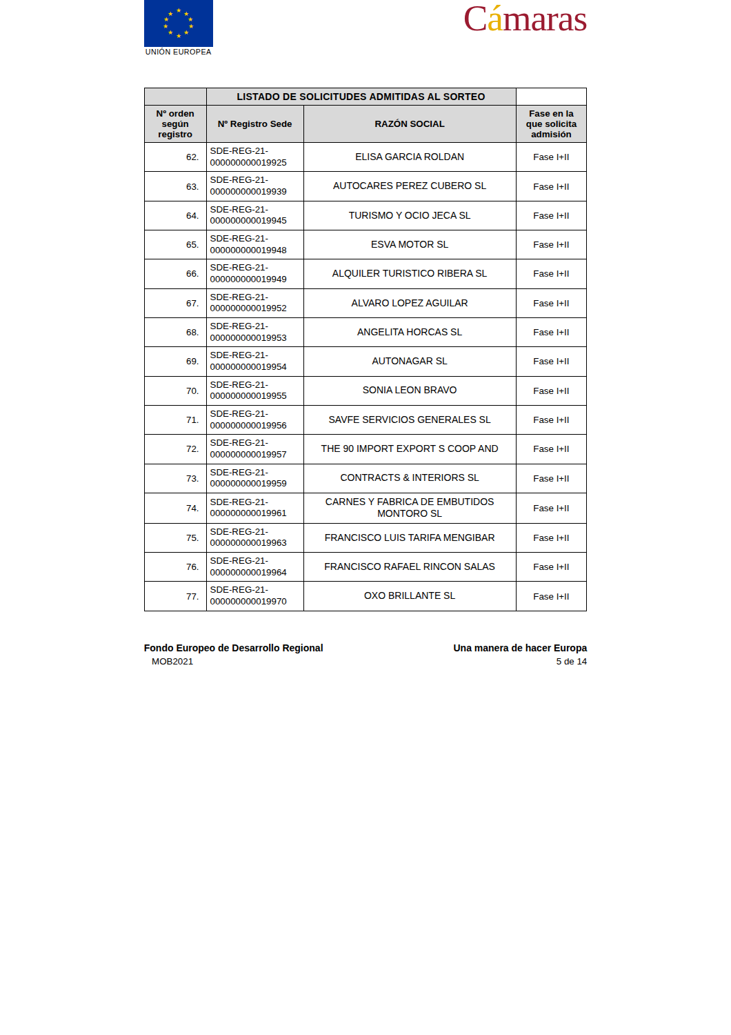★ ★ ★ ★ ★ ★ ★ ★ ★ ★
UNIÓN EUROPEA
Cámaras
| | LISTADO DE SOLICITUDES ADMITIDAS AL SORTEO | |
| --- | --- | --- |
| Nº orden según registro | Nº Registro Sede | RAZÓN SOCIAL | Fase en la que solicita admisión |
| 62. | SDE-REG-21-000000000019925 | ELISA GARCIA ROLDAN | Fase I+II |
| 63. | SDE-REG-21-000000000019939 | AUTOCARES PEREZ CUBERO SL | Fase I+II |
| 64. | SDE-REG-21-000000000019945 | TURISMO Y OCIO JECA SL | Fase I+II |
| 65. | SDE-REG-21-000000000019948 | ESVA MOTOR SL | Fase I+II |
| 66. | SDE-REG-21-000000000019949 | ALQUILER TURISTICO RIBERA SL | Fase I+II |
| 67. | SDE-REG-21-000000000019952 | ALVARO LOPEZ AGUILAR | Fase I+II |
| 68. | SDE-REG-21-000000000019953 | ANGELITA HORCAS SL | Fase I+II |
| 69. | SDE-REG-21-000000000019954 | AUTONAGAR SL | Fase I+II |
| 70. | SDE-REG-21-000000000019955 | SONIA LEON BRAVO | Fase I+II |
| 71. | SDE-REG-21-000000000019956 | SAVFE SERVICIOS GENERALES SL | Fase I+II |
| 72. | SDE-REG-21-000000000019957 | THE 90 IMPORT EXPORT S COOP AND | Fase I+II |
| 73. | SDE-REG-21-000000000019959 | CONTRACTS & INTERIORS SL | Fase I+II |
| 74. | SDE-REG-21-000000000019961 | CARNES Y FABRICA DE EMBUTIDOS MONTORO SL | Fase I+II |
| 75. | SDE-REG-21-000000000019963 | FRANCISCO LUIS TARIFA MENGIBAR | Fase I+II |
| 76. | SDE-REG-21-000000000019964 | FRANCISCO RAFAEL RINCON SALAS | Fase I+II |
| 77. | SDE-REG-21-000000000019970 | OXO BRILLANTE SL | Fase I+II |
Fondo Europeo de Desarrollo Regional Una manera de hacer Europa
MOB2021 5 de 14